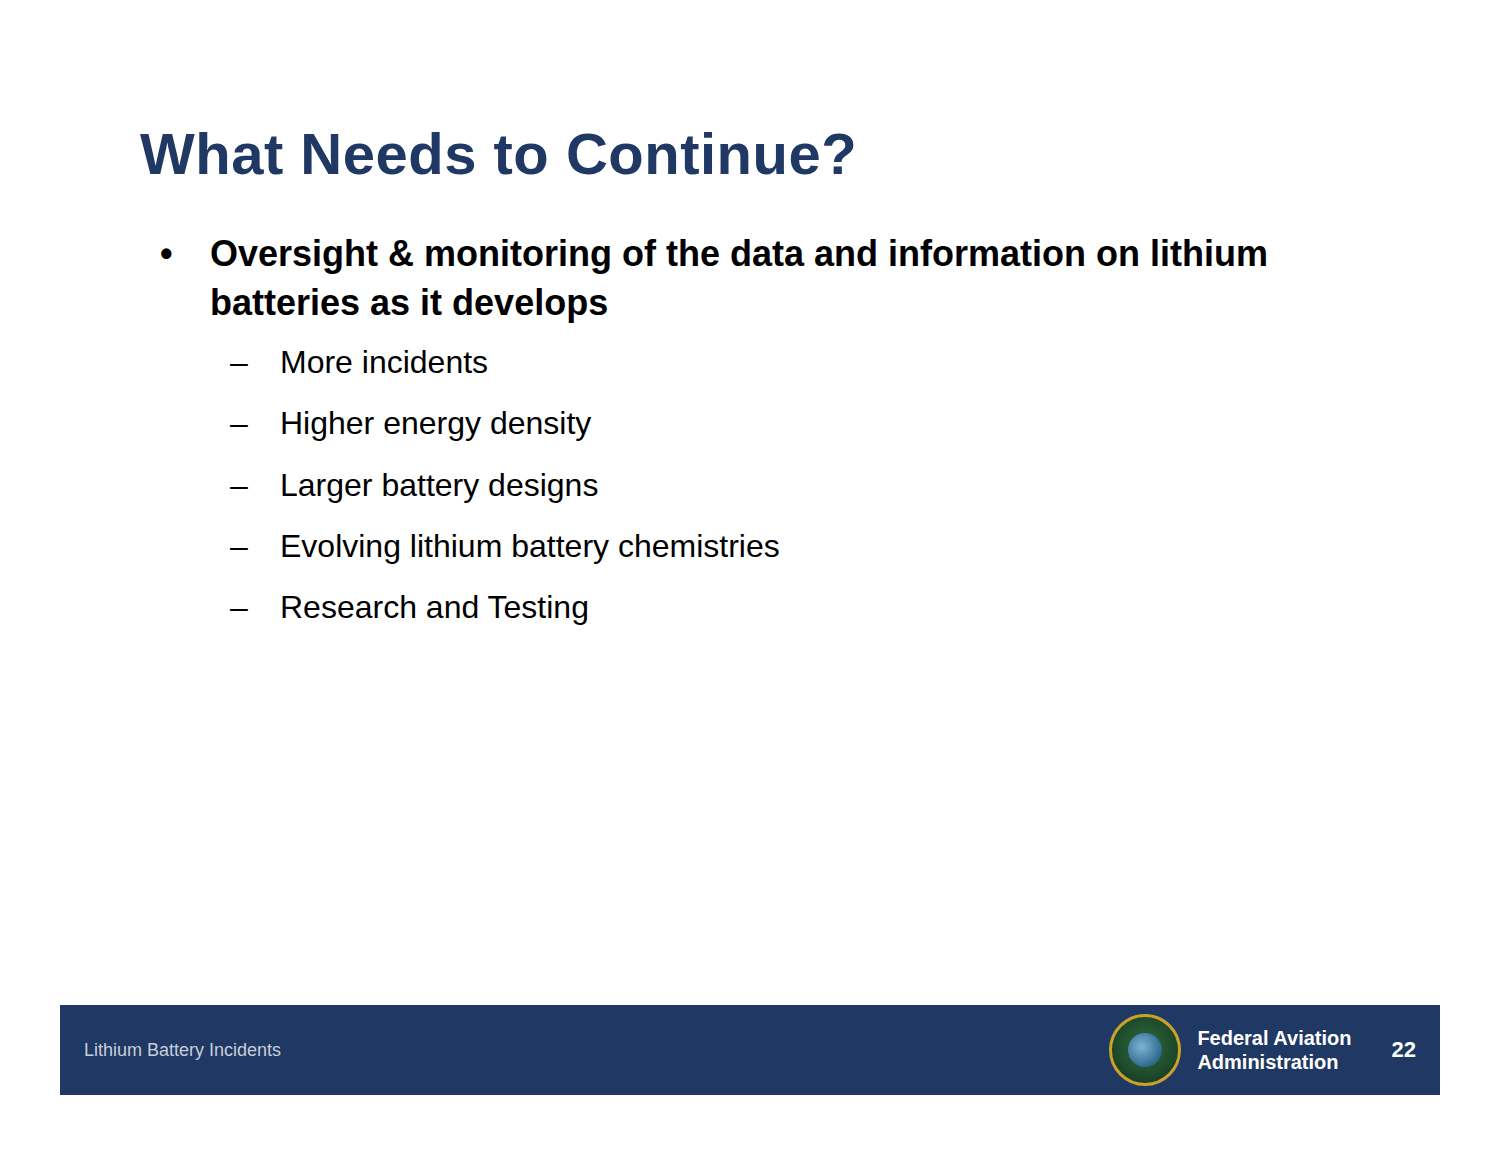What Needs to Continue?
Oversight & monitoring of the data and information on lithium batteries as it develops
More incidents
Higher energy density
Larger battery designs
Evolving lithium battery chemistries
Research and Testing
Lithium Battery Incidents
Federal Aviation
Administration
22